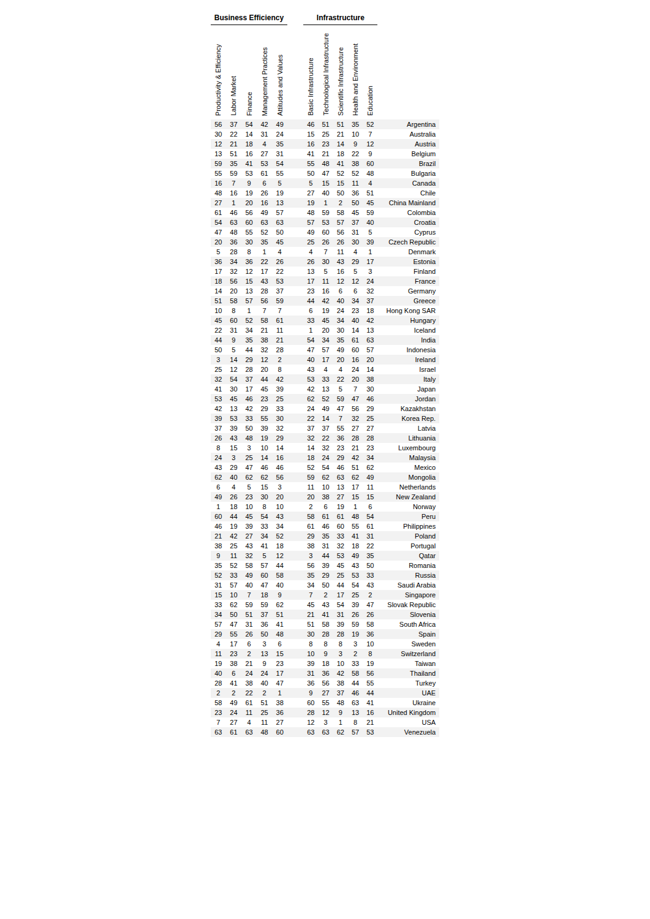Business Efficiency and Infrastructure sub-factor rankings by economy
| Business Efficiency | | Infrastructure | |
| --- | --- | --- | --- |
| Productivity & Efficiency | Labor Market | Finance | Management Practices | Attitudes and Values | | Basic Infrastructure | Technological Infrastructure | Scientific Infrastructure | Health and Environment | Education | |
| 56 | 37 | 54 | 42 | 49 | | 46 | 51 | 51 | 35 | 52 | Argentina |
| 30 | 22 | 14 | 31 | 24 | | 15 | 25 | 21 | 10 | 7 | Australia |
| 12 | 21 | 18 | 4 | 35 | | 16 | 23 | 14 | 9 | 12 | Austria |
| 13 | 51 | 16 | 27 | 31 | | 41 | 21 | 18 | 22 | 9 | Belgium |
| 59 | 35 | 41 | 53 | 54 | | 55 | 48 | 41 | 38 | 60 | Brazil |
| 55 | 59 | 53 | 61 | 55 | | 50 | 47 | 52 | 52 | 48 | Bulgaria |
| 16 | 7 | 9 | 6 | 5 | | 5 | 15 | 15 | 11 | 4 | Canada |
| 48 | 16 | 19 | 26 | 19 | | 27 | 40 | 50 | 36 | 51 | Chile |
| 27 | 1 | 20 | 16 | 13 | | 19 | 1 | 2 | 50 | 45 | China Mainland |
| 61 | 46 | 56 | 49 | 57 | | 48 | 59 | 58 | 45 | 59 | Colombia |
| 54 | 63 | 60 | 63 | 63 | | 57 | 53 | 57 | 37 | 40 | Croatia |
| 47 | 48 | 55 | 52 | 50 | | 49 | 60 | 56 | 31 | 5 | Cyprus |
| 20 | 36 | 30 | 35 | 45 | | 25 | 26 | 26 | 30 | 39 | Czech Republic |
| 5 | 28 | 8 | 1 | 4 | | 4 | 7 | 11 | 4 | 1 | Denmark |
| 36 | 34 | 36 | 22 | 26 | | 26 | 30 | 43 | 29 | 17 | Estonia |
| 17 | 32 | 12 | 17 | 22 | | 13 | 5 | 16 | 5 | 3 | Finland |
| 18 | 56 | 15 | 43 | 53 | | 17 | 11 | 12 | 12 | 24 | France |
| 14 | 20 | 13 | 28 | 37 | | 23 | 16 | 6 | 6 | 32 | Germany |
| 51 | 58 | 57 | 56 | 59 | | 44 | 42 | 40 | 34 | 37 | Greece |
| 10 | 8 | 1 | 7 | 7 | | 6 | 19 | 24 | 23 | 18 | Hong Kong SAR |
| 45 | 60 | 52 | 58 | 61 | | 33 | 45 | 34 | 40 | 42 | Hungary |
| 22 | 31 | 34 | 21 | 11 | | 1 | 20 | 30 | 14 | 13 | Iceland |
| 44 | 9 | 35 | 38 | 21 | | 54 | 34 | 35 | 61 | 63 | India |
| 50 | 5 | 44 | 32 | 28 | | 47 | 57 | 49 | 60 | 57 | Indonesia |
| 3 | 14 | 29 | 12 | 2 | | 40 | 17 | 20 | 16 | 20 | Ireland |
| 25 | 12 | 28 | 20 | 8 | | 43 | 4 | 4 | 24 | 14 | Israel |
| 32 | 54 | 37 | 44 | 42 | | 53 | 33 | 22 | 20 | 38 | Italy |
| 41 | 30 | 17 | 45 | 39 | | 42 | 13 | 5 | 7 | 30 | Japan |
| 53 | 45 | 46 | 23 | 25 | | 62 | 52 | 59 | 47 | 46 | Jordan |
| 42 | 13 | 42 | 29 | 33 | | 24 | 49 | 47 | 56 | 29 | Kazakhstan |
| 39 | 53 | 33 | 55 | 30 | | 22 | 14 | 7 | 32 | 25 | Korea Rep. |
| 37 | 39 | 50 | 39 | 32 | | 37 | 37 | 55 | 27 | 27 | Latvia |
| 26 | 43 | 48 | 19 | 29 | | 32 | 22 | 36 | 28 | 28 | Lithuania |
| 8 | 15 | 3 | 10 | 14 | | 14 | 32 | 23 | 21 | 23 | Luxembourg |
| 24 | 3 | 25 | 14 | 16 | | 18 | 24 | 29 | 42 | 34 | Malaysia |
| 43 | 29 | 47 | 46 | 46 | | 52 | 54 | 46 | 51 | 62 | Mexico |
| 62 | 40 | 62 | 62 | 56 | | 59 | 62 | 63 | 62 | 49 | Mongolia |
| 6 | 4 | 5 | 15 | 3 | | 11 | 10 | 13 | 17 | 11 | Netherlands |
| 49 | 26 | 23 | 30 | 20 | | 20 | 38 | 27 | 15 | 15 | New Zealand |
| 1 | 18 | 10 | 8 | 10 | | 2 | 6 | 19 | 1 | 6 | Norway |
| 60 | 44 | 45 | 54 | 43 | | 58 | 61 | 61 | 48 | 54 | Peru |
| 46 | 19 | 39 | 33 | 34 | | 61 | 46 | 60 | 55 | 61 | Philippines |
| 21 | 42 | 27 | 34 | 52 | | 29 | 35 | 33 | 41 | 31 | Poland |
| 38 | 25 | 43 | 41 | 18 | | 38 | 31 | 32 | 18 | 22 | Portugal |
| 9 | 11 | 32 | 5 | 12 | | 3 | 44 | 53 | 49 | 35 | Qatar |
| 35 | 52 | 58 | 57 | 44 | | 56 | 39 | 45 | 43 | 50 | Romania |
| 52 | 33 | 49 | 60 | 58 | | 35 | 29 | 25 | 53 | 33 | Russia |
| 31 | 57 | 40 | 47 | 40 | | 34 | 50 | 44 | 54 | 43 | Saudi Arabia |
| 15 | 10 | 7 | 18 | 9 | | 7 | 2 | 17 | 25 | 2 | Singapore |
| 33 | 62 | 59 | 59 | 62 | | 45 | 43 | 54 | 39 | 47 | Slovak Republic |
| 34 | 50 | 51 | 37 | 51 | | 21 | 41 | 31 | 26 | 26 | Slovenia |
| 57 | 47 | 31 | 36 | 41 | | 51 | 58 | 39 | 59 | 58 | South Africa |
| 29 | 55 | 26 | 50 | 48 | | 30 | 28 | 28 | 19 | 36 | Spain |
| 4 | 17 | 6 | 3 | 6 | | 8 | 8 | 8 | 3 | 10 | Sweden |
| 11 | 23 | 2 | 13 | 15 | | 10 | 9 | 3 | 2 | 8 | Switzerland |
| 19 | 38 | 21 | 9 | 23 | | 39 | 18 | 10 | 33 | 19 | Taiwan |
| 40 | 6 | 24 | 24 | 17 | | 31 | 36 | 42 | 58 | 56 | Thailand |
| 28 | 41 | 38 | 40 | 47 | | 36 | 56 | 38 | 44 | 55 | Turkey |
| 2 | 2 | 22 | 2 | 1 | | 9 | 27 | 37 | 46 | 44 | UAE |
| 58 | 49 | 61 | 51 | 38 | | 60 | 55 | 48 | 63 | 41 | Ukraine |
| 23 | 24 | 11 | 25 | 36 | | 28 | 12 | 9 | 13 | 16 | United Kingdom |
| 7 | 27 | 4 | 11 | 27 | | 12 | 3 | 1 | 8 | 21 | USA |
| 63 | 61 | 63 | 48 | 60 | | 63 | 63 | 62 | 57 | 53 | Venezuela |